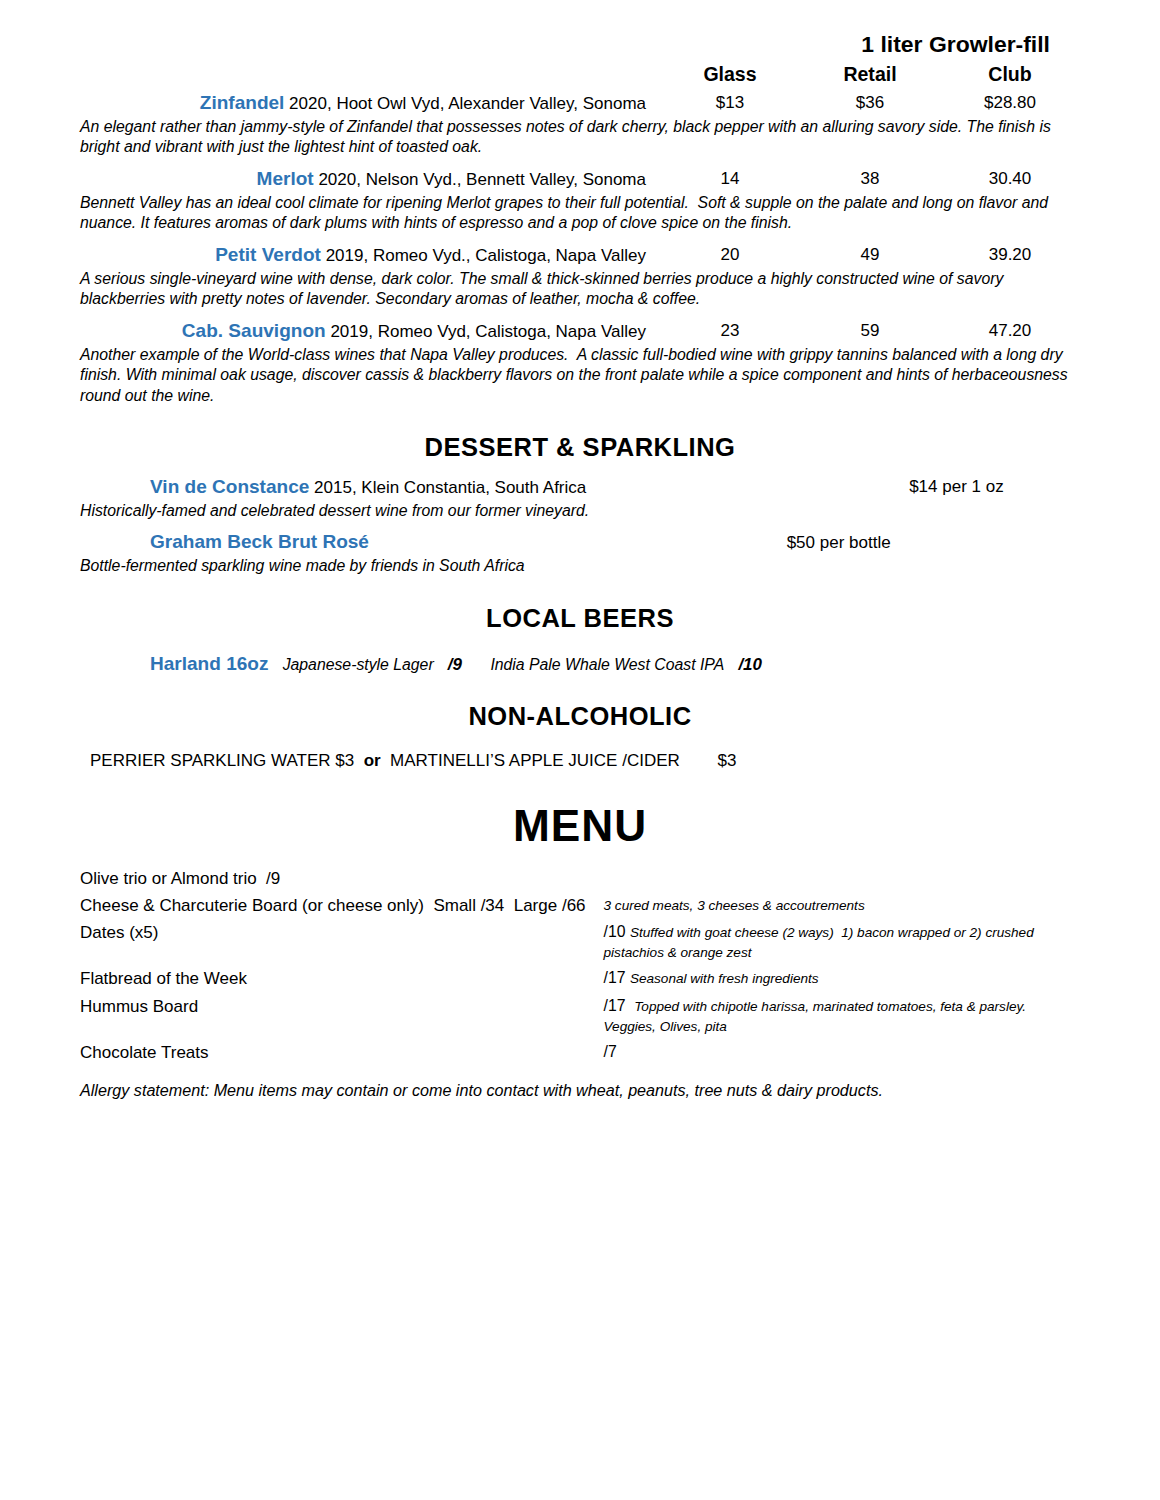1 liter Growler-fill
| | Glass | Retail | Club |
| --- | --- | --- | --- |
| Zinfandel 2020, Hoot Owl Vyd, Alexander Valley, Sonoma | $13 | $36 | $28.80 |
An elegant rather than jammy-style of Zinfandel that possesses notes of dark cherry, black pepper with an alluring savory side. The finish is bright and vibrant with just the lightest hint of toasted oak.
| Merlot 2020, Nelson Vyd., Bennett Valley, Sonoma | 14 | 38 | 30.40 |
Bennett Valley has an ideal cool climate for ripening Merlot grapes to their full potential. Soft & supple on the palate and long on flavor and nuance. It features aromas of dark plums with hints of espresso and a pop of clove spice on the finish.
| Petit Verdot 2019, Romeo Vyd., Calistoga, Napa Valley | 20 | 49 | 39.20 |
A serious single-vineyard wine with dense, dark color. The small & thick-skinned berries produce a highly constructed wine of savory blackberries with pretty notes of lavender. Secondary aromas of leather, mocha & coffee.
| Cab. Sauvignon 2019, Romeo Vyd, Calistoga, Napa Valley | 23 | 59 | 47.20 |
Another example of the World-class wines that Napa Valley produces. A classic full-bodied wine with grippy tannins balanced with a long dry finish. With minimal oak usage, discover cassis & blackberry flavors on the front palate while a spice component and hints of herbaceousness round out the wine.
DESSERT & SPARKLING
| Vin de Constance 2015, Klein Constantia, South Africa | $14 per 1 oz |
Historically-famed and celebrated dessert wine from our former vineyard.
| Graham Beck Brut Rosé | $50 per bottle |
Bottle-fermented sparkling wine made by friends in South Africa
LOCAL BEERS
Harland 16oz Japanese-style Lager /9 India Pale Whale West Coast IPA /10
NON-ALCOHOLIC
PERRIER SPARKLING WATER $3 or MARTINELLI’S APPLE JUICE /CIDER $3
MENU
| Olive trio or Almond trio /9 | |
| Cheese & Charcuterie Board (or cheese only) Small /34 Large /66 | 3 cured meats, 3 cheeses & accoutrements |
| Dates (x5) | /10 Stuffed with goat cheese (2 ways) 1) bacon wrapped or 2) crushed pistachios & orange zest |
| Flatbread of the Week | /17 Seasonal with fresh ingredients |
| Hummus Board | /17 Topped with chipotle harissa, marinated tomatoes, feta & parsley. Veggies, Olives, pita |
| Chocolate Treats | /7 |
Allergy statement: Menu items may contain or come into contact with wheat, peanuts, tree nuts & dairy products.